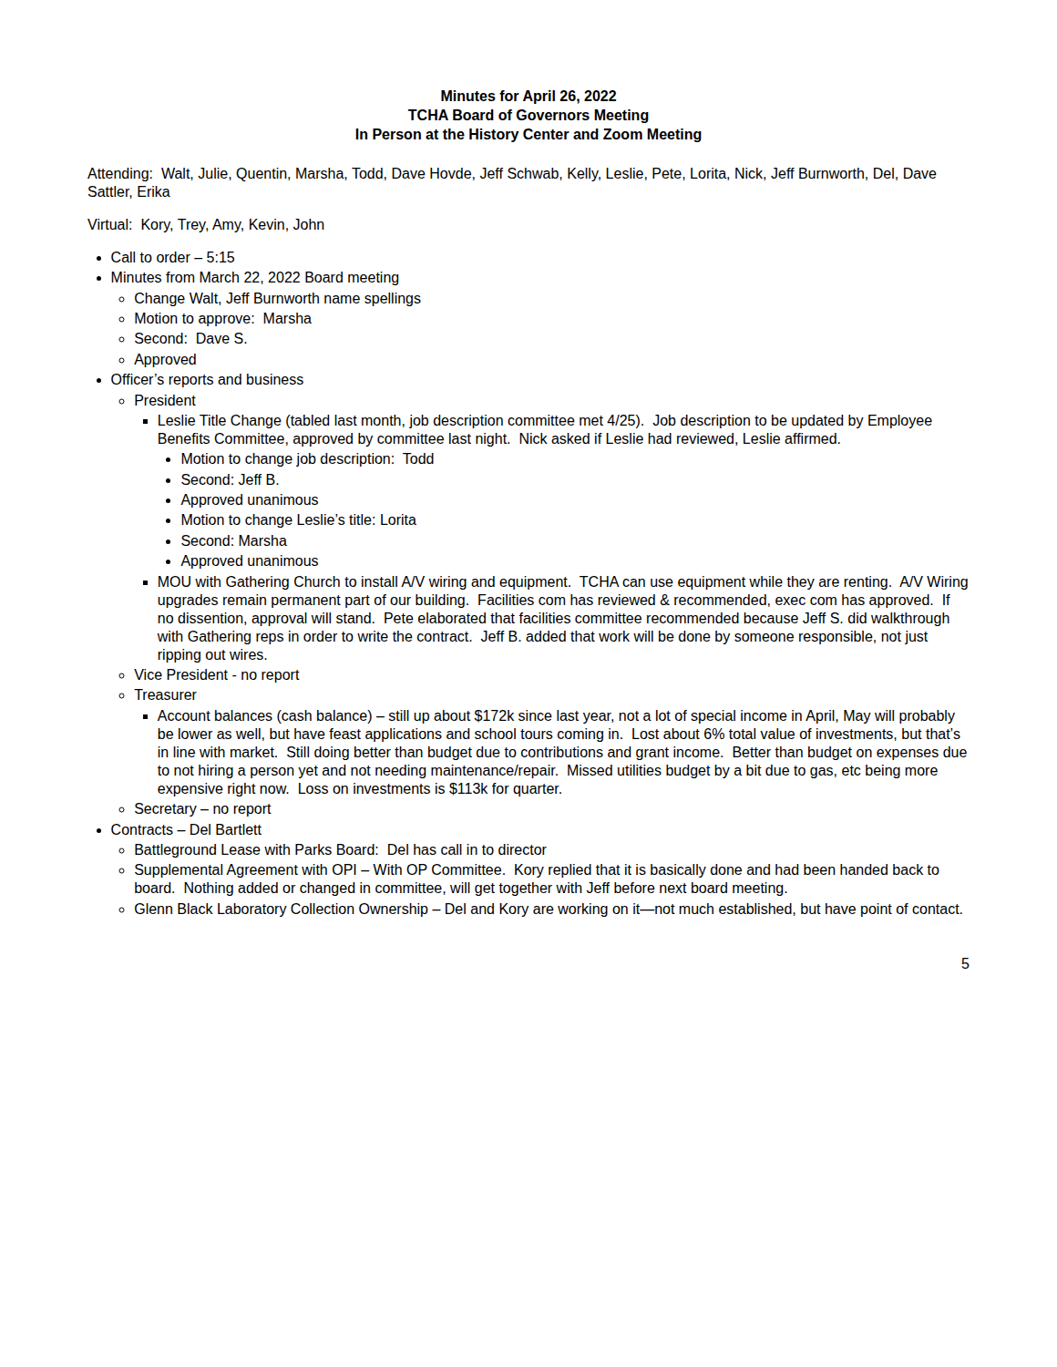Minutes for April 26, 2022
TCHA Board of Governors Meeting
In Person at the History Center and Zoom Meeting
Attending: Walt, Julie, Quentin, Marsha, Todd, Dave Hovde, Jeff Schwab, Kelly, Leslie, Pete, Lorita, Nick, Jeff Burnworth, Del, Dave Sattler, Erika
Virtual: Kory, Trey, Amy, Kevin, John
Call to order – 5:15
Minutes from March 22, 2022 Board meeting
Change Walt, Jeff Burnworth name spellings
Motion to approve: Marsha
Second: Dave S.
Approved
Officer’s reports and business
President
Leslie Title Change (tabled last month, job description committee met 4/25). Job description to be updated by Employee Benefits Committee, approved by committee last night. Nick asked if Leslie had reviewed, Leslie affirmed.
Motion to change job description: Todd
Second: Jeff B.
Approved unanimous
Motion to change Leslie’s title: Lorita
Second: Marsha
Approved unanimous
MOU with Gathering Church to install A/V wiring and equipment. TCHA can use equipment while they are renting. A/V Wiring upgrades remain permanent part of our building. Facilities com has reviewed & recommended, exec com has approved. If no dissention, approval will stand. Pete elaborated that facilities committee recommended because Jeff S. did walkthrough with Gathering reps in order to write the contract. Jeff B. added that work will be done by someone responsible, not just ripping out wires.
Vice President - no report
Treasurer
Account balances (cash balance) – still up about $172k since last year, not a lot of special income in April, May will probably be lower as well, but have feast applications and school tours coming in. Lost about 6% total value of investments, but that’s in line with market. Still doing better than budget due to contributions and grant income. Better than budget on expenses due to not hiring a person yet and not needing maintenance/repair. Missed utilities budget by a bit due to gas, etc being more expensive right now. Loss on investments is $113k for quarter.
Secretary – no report
Contracts – Del Bartlett
Battleground Lease with Parks Board: Del has call in to director
Supplemental Agreement with OPI – With OP Committee. Kory replied that it is basically done and had been handed back to board. Nothing added or changed in committee, will get together with Jeff before next board meeting.
Glenn Black Laboratory Collection Ownership – Del and Kory are working on it—not much established, but have point of contact.
5